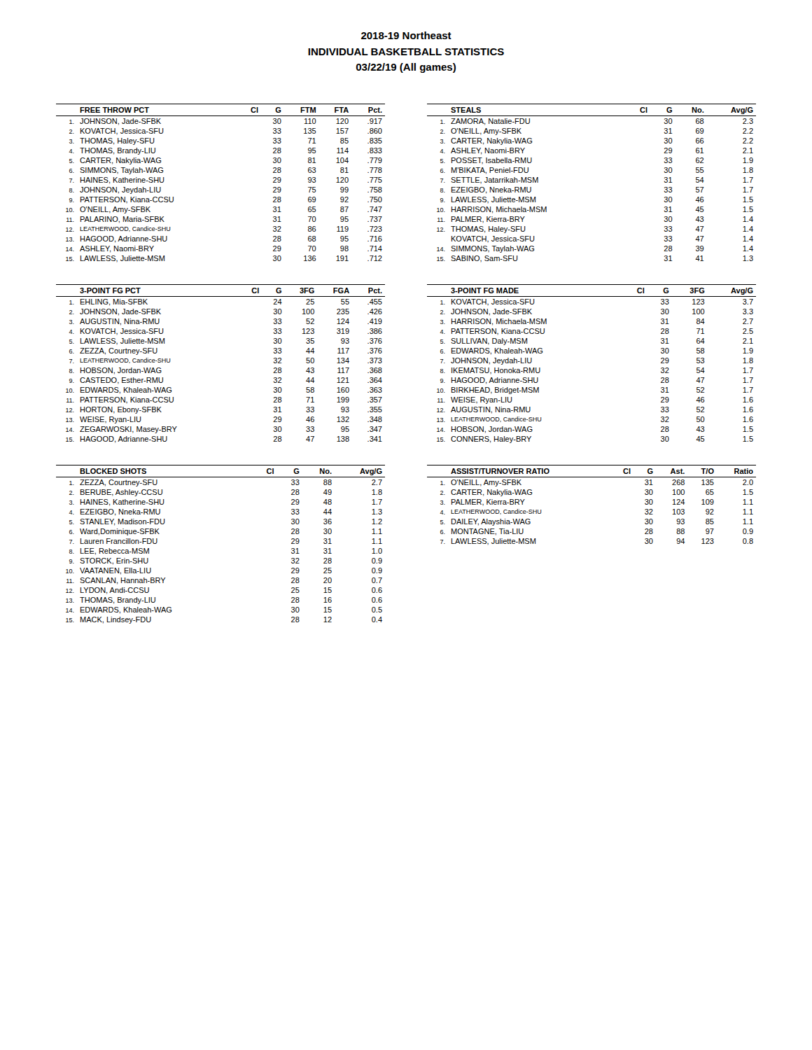2018-19 Northeast
INDIVIDUAL BASKETBALL STATISTICS
03/22/19 (All games)
| | FREE THROW PCT | Cl | G | FTM | FTA | Pct. |
| --- | --- | --- | --- | --- | --- | --- |
| 1. | JOHNSON, Jade-SFBK | | 30 | 110 | 120 | .917 |
| 2. | KOVATCH, Jessica-SFU | | 33 | 135 | 157 | .860 |
| 3. | THOMAS, Haley-SFU | | 33 | 71 | 85 | .835 |
| 4. | THOMAS, Brandy-LIU | | 28 | 95 | 114 | .833 |
| 5. | CARTER, Nakylia-WAG | | 30 | 81 | 104 | .779 |
| 6. | SIMMONS, Taylah-WAG | | 28 | 63 | 81 | .778 |
| 7. | HAINES, Katherine-SHU | | 29 | 93 | 120 | .775 |
| 8. | JOHNSON, Jeydah-LIU | | 29 | 75 | 99 | .758 |
| 9. | PATTERSON, Kiana-CCSU | | 28 | 69 | 92 | .750 |
| 10. | O'NEILL, Amy-SFBK | | 31 | 65 | 87 | .747 |
| 11. | PALARINO, Maria-SFBK | | 31 | 70 | 95 | .737 |
| 12. | LEATHERWOOD, Candice-SHU | | 32 | 86 | 119 | .723 |
| 13. | HAGOOD, Adrianne-SHU | | 28 | 68 | 95 | .716 |
| 14. | ASHLEY, Naomi-BRY | | 29 | 70 | 98 | .714 |
| 15. | LAWLESS, Juliette-MSM | | 30 | 136 | 191 | .712 |
| | 3-POINT FG PCT | Cl | G | 3FG | FGA | Pct. |
| --- | --- | --- | --- | --- | --- | --- |
| 1. | EHLING, Mia-SFBK | | 24 | 25 | 55 | .455 |
| 2. | JOHNSON, Jade-SFBK | | 30 | 100 | 235 | .426 |
| 3. | AUGUSTIN, Nina-RMU | | 33 | 52 | 124 | .419 |
| 4. | KOVATCH, Jessica-SFU | | 33 | 123 | 319 | .386 |
| 5. | LAWLESS, Juliette-MSM | | 30 | 35 | 93 | .376 |
| 6. | ZEZZA, Courtney-SFU | | 33 | 44 | 117 | .376 |
| 7. | LEATHERWOOD, Candice-SHU | | 32 | 50 | 134 | .373 |
| 8. | HOBSON, Jordan-WAG | | 28 | 43 | 117 | .368 |
| 9. | CASTEDO, Esther-RMU | | 32 | 44 | 121 | .364 |
| 10. | EDWARDS, Khaleah-WAG | | 30 | 58 | 160 | .363 |
| 11. | PATTERSON, Kiana-CCSU | | 28 | 71 | 199 | .357 |
| 12. | HORTON, Ebony-SFBK | | 31 | 33 | 93 | .355 |
| 13. | WEISE, Ryan-LIU | | 29 | 46 | 132 | .348 |
| 14. | ZEGARWOSKI, Masey-BRY | | 30 | 33 | 95 | .347 |
| 15. | HAGOOD, Adrianne-SHU | | 28 | 47 | 138 | .341 |
| | BLOCKED SHOTS | Cl | G | No. | Avg/G |
| --- | --- | --- | --- | --- | --- |
| 1. | ZEZZA, Courtney-SFU | | 33 | 88 | 2.7 |
| 2. | BERUBE, Ashley-CCSU | | 28 | 49 | 1.8 |
| 3. | HAINES, Katherine-SHU | | 29 | 48 | 1.7 |
| 4. | EZEIGBO, Nneka-RMU | | 33 | 44 | 1.3 |
| 5. | STANLEY, Madison-FDU | | 30 | 36 | 1.2 |
| 6. | Ward,Dominique-SFBK | | 28 | 30 | 1.1 |
| 7. | Lauren Francillon-FDU | | 29 | 31 | 1.1 |
| 8. | LEE, Rebecca-MSM | | 31 | 31 | 1.0 |
| 9. | STORCK, Erin-SHU | | 32 | 28 | 0.9 |
| 10. | VAATANEN, Ella-LIU | | 29 | 25 | 0.9 |
| 11. | SCANLAN, Hannah-BRY | | 28 | 20 | 0.7 |
| 12. | LYDON, Andi-CCSU | | 25 | 15 | 0.6 |
| 13. | THOMAS, Brandy-LIU | | 28 | 16 | 0.6 |
| 14. | EDWARDS, Khaleah-WAG | | 30 | 15 | 0.5 |
| 15. | MACK, Lindsey-FDU | | 28 | 12 | 0.4 |
| | STEALS | Cl | G | No. | Avg/G |
| --- | --- | --- | --- | --- | --- |
| 1. | ZAMORA, Natalie-FDU | | 30 | 68 | 2.3 |
| 2. | O'NEILL, Amy-SFBK | | 31 | 69 | 2.2 |
| 3. | CARTER, Nakylia-WAG | | 30 | 66 | 2.2 |
| 4. | ASHLEY, Naomi-BRY | | 29 | 61 | 2.1 |
| 5. | POSSET, Isabella-RMU | | 33 | 62 | 1.9 |
| 6. | M'BIKATA, Peniel-FDU | | 30 | 55 | 1.8 |
| 7. | SETTLE, Jatarrikah-MSM | | 31 | 54 | 1.7 |
| 8. | EZEIGBO, Nneka-RMU | | 33 | 57 | 1.7 |
| 9. | LAWLESS, Juliette-MSM | | 30 | 46 | 1.5 |
| 10. | HARRISON, Michaela-MSM | | 31 | 45 | 1.5 |
| 11. | PALMER, Kierra-BRY | | 30 | 43 | 1.4 |
| 12. | THOMAS, Haley-SFU | | 33 | 47 | 1.4 |
| | KOVATCH, Jessica-SFU | | 33 | 47 | 1.4 |
| 14. | SIMMONS, Taylah-WAG | | 28 | 39 | 1.4 |
| 15. | SABINO, Sam-SFU | | 31 | 41 | 1.3 |
| | 3-POINT FG MADE | Cl | G | 3FG | Avg/G |
| --- | --- | --- | --- | --- | --- |
| 1. | KOVATCH, Jessica-SFU | | 33 | 123 | 3.7 |
| 2. | JOHNSON, Jade-SFBK | | 30 | 100 | 3.3 |
| 3. | HARRISON, Michaela-MSM | | 31 | 84 | 2.7 |
| 4. | PATTERSON, Kiana-CCSU | | 28 | 71 | 2.5 |
| 5. | SULLIVAN, Daly-MSM | | 31 | 64 | 2.1 |
| 6. | EDWARDS, Khaleah-WAG | | 30 | 58 | 1.9 |
| 7. | JOHNSON, Jeydah-LIU | | 29 | 53 | 1.8 |
| 8. | IKEMATSU, Honoka-RMU | | 32 | 54 | 1.7 |
| 9. | HAGOOD, Adrianne-SHU | | 28 | 47 | 1.7 |
| 10. | BIRKHEAD, Bridget-MSM | | 31 | 52 | 1.7 |
| 11. | WEISE, Ryan-LIU | | 29 | 46 | 1.6 |
| 12. | AUGUSTIN, Nina-RMU | | 33 | 52 | 1.6 |
| 13. | LEATHERWOOD, Candice-SHU | | 32 | 50 | 1.6 |
| 14. | HOBSON, Jordan-WAG | | 28 | 43 | 1.5 |
| 15. | CONNERS, Haley-BRY | | 30 | 45 | 1.5 |
| | ASSIST/TURNOVER RATIO | Cl | G | Ast. | T/O | Ratio |
| --- | --- | --- | --- | --- | --- | --- |
| 1. | O'NEILL, Amy-SFBK | | 31 | 268 | 135 | 2.0 |
| 2. | CARTER, Nakylia-WAG | | 30 | 100 | 65 | 1.5 |
| 3. | PALMER, Kierra-BRY | | 30 | 124 | 109 | 1.1 |
| 4. | LEATHERWOOD, Candice-SHU | | 32 | 103 | 92 | 1.1 |
| 5. | DAILEY, Alayshia-WAG | | 30 | 93 | 85 | 1.1 |
| 6. | MONTAGNE, Tia-LIU | | 28 | 88 | 97 | 0.9 |
| 7. | LAWLESS, Juliette-MSM | | 30 | 94 | 123 | 0.8 |